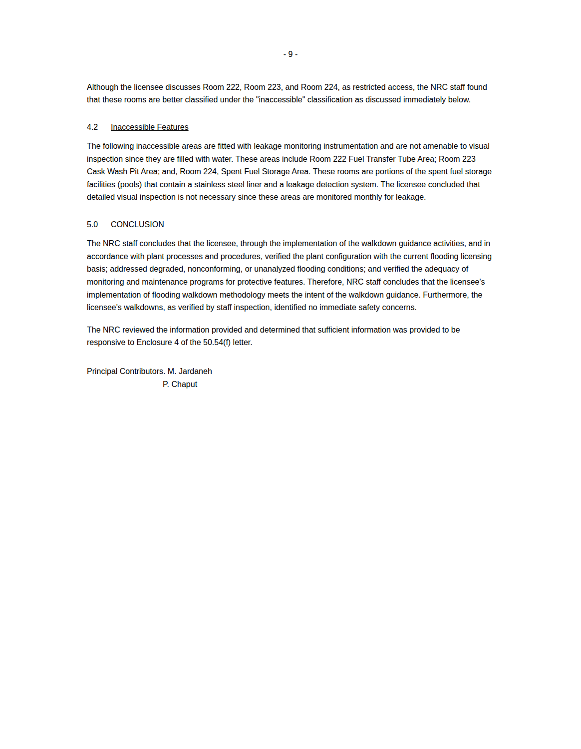- 9 -
Although the licensee discusses Room 222, Room 223, and Room 224, as restricted access, the NRC staff found that these rooms are better classified under the "inaccessible" classification as discussed immediately below.
4.2 Inaccessible Features
The following inaccessible areas are fitted with leakage monitoring instrumentation and are not amenable to visual inspection since they are filled with water. These areas include Room 222 Fuel Transfer Tube Area; Room 223 Cask Wash Pit Area; and, Room 224, Spent Fuel Storage Area. These rooms are portions of the spent fuel storage facilities (pools) that contain a stainless steel liner and a leakage detection system. The licensee concluded that detailed visual inspection is not necessary since these areas are monitored monthly for leakage.
5.0 CONCLUSION
The NRC staff concludes that the licensee, through the implementation of the walkdown guidance activities, and in accordance with plant processes and procedures, verified the plant configuration with the current flooding licensing basis; addressed degraded, nonconforming, or unanalyzed flooding conditions; and verified the adequacy of monitoring and maintenance programs for protective features. Therefore, NRC staff concludes that the licensee's implementation of flooding walkdown methodology meets the intent of the walkdown guidance. Furthermore, the licensee's walkdowns, as verified by staff inspection, identified no immediate safety concerns.
The NRC reviewed the information provided and determined that sufficient information was provided to be responsive to Enclosure 4 of the 50.54(f) letter.
Principal Contributors. M. JardanehP. Chaput